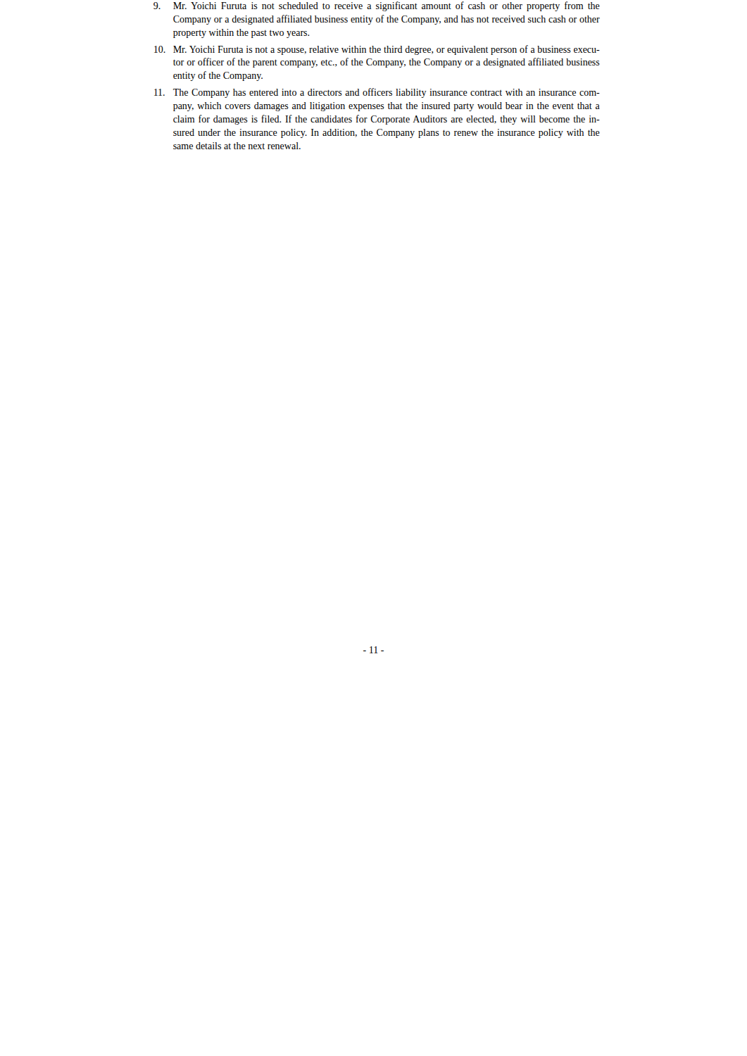9. Mr. Yoichi Furuta is not scheduled to receive a significant amount of cash or other property from the Company or a designated affiliated business entity of the Company, and has not received such cash or other property within the past two years.
10. Mr. Yoichi Furuta is not a spouse, relative within the third degree, or equivalent person of a business executor or officer of the parent company, etc., of the Company, the Company or a designated affiliated business entity of the Company.
11. The Company has entered into a directors and officers liability insurance contract with an insurance company, which covers damages and litigation expenses that the insured party would bear in the event that a claim for damages is filed. If the candidates for Corporate Auditors are elected, they will become the insured under the insurance policy. In addition, the Company plans to renew the insurance policy with the same details at the next renewal.
- 11 -